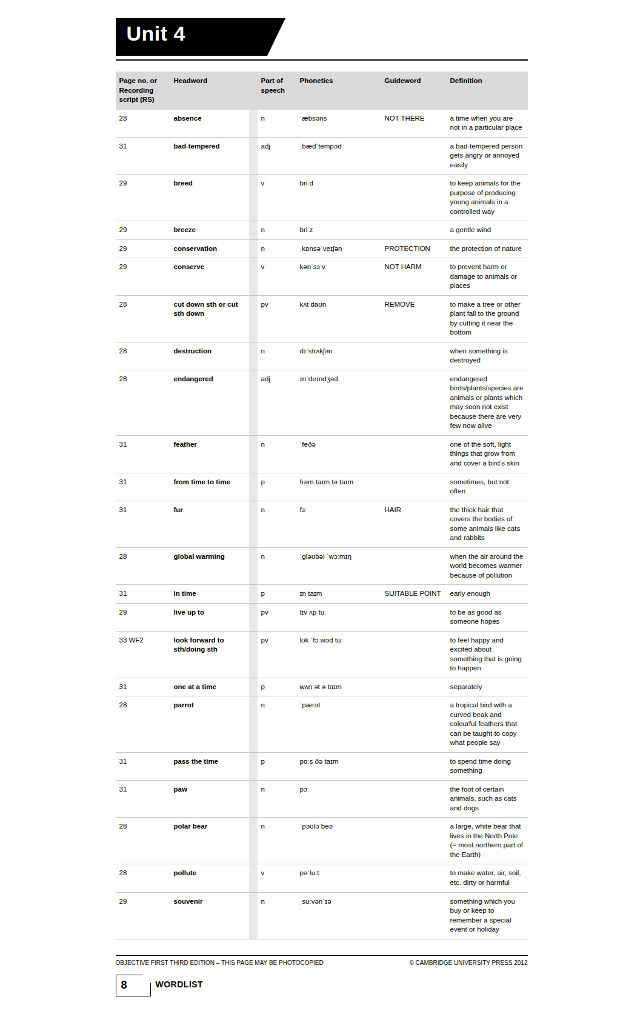Unit 4
| Page no. or Recording script (RS) | Headword | | Part of speech | Phonetics | Guideword | Definition |
| --- | --- | --- | --- | --- | --- | --- |
| 28 | absence | | n | ˈæbsəns | NOT THERE | a time when you are not in a particular place |
| 31 | bad-tempered | | adj | ˌbædˈtempəd | | a bad-tempered person gets angry or annoyed easily |
| 29 | breed | | v | briːd | | to keep animals for the purpose of producing young animals in a controlled way |
| 29 | breeze | | n | briːz | | a gentle wind |
| 29 | conservation | | n | ˌkɒnsəˈveɪʃən | PROTECTION | the protection of nature |
| 29 | conserve | | v | kənˈsɜːv | NOT HARM | to prevent harm or damage to animals or places |
| 28 | cut down sth or cut sth down | | pv | kʌt daʊn | REMOVE | to make a tree or other plant fall to the ground by cutting it near the bottom |
| 28 | destruction | | n | dɪˈstrʌkʃən | | when something is destroyed |
| 28 | endangered | | adj | ɪnˈdeɪndʒəd | | endangered birds/plants/species are animals or plants which may soon not exist because there are very few now alive |
| 31 | feather | | n | ˈfeðə | | one of the soft, light things that grow from and cover a bird’s skin |
| 31 | from time to time | | p | frəm taɪm tə taɪm | | sometimes, but not often |
| 31 | fur | | n | fɜː | HAIR | the thick hair that covers the bodies of some animals like cats and rabbits |
| 28 | global warming | | n | ˈgləʊbəl ˈwɔːmɪŋ | | when the air around the world becomes warmer because of pollution |
| 31 | in time | | p | ɪn taɪm | SUITABLE POINT | early enough |
| 29 | live up to | | pv | lɪv ʌp tuː | | to be as good as someone hopes |
| 33 WF2 | look forward to sth/doing sth | | pv | lʊk ˈfɔːwəd tuː | | to feel happy and excited about something that is going to happen |
| 31 | one at a time | | p | wʌn ət ə taɪm | | separately |
| 28 | parrot | | n | ˈpærət | | a tropical bird with a curved beak and colourful feathers that can be taught to copy what people say |
| 31 | pass the time | | p | pɑːs ðə taɪm | | to spend time doing something |
| 31 | paw | | n | pɔː | | the foot of certain animals, such as cats and dogs |
| 28 | polar bear | | n | ˈpəʊlə beə | | a large, white bear that lives in the North Pole (= most northern part of the Earth) |
| 28 | pollute | | v | pəˈluːt | | to make water, air, soil, etc. dirty or harmful |
| 29 | souvenir | | n | ˌsuːvənˈɪə | | something which you buy or keep to remember a special event or holiday |
OBJECTIVE FIRST THIRD EDITION – THIS PAGE MAY BE PHOTOCOPIED © CAMBRIDGE UNIVERSITY PRESS 2012
8
WORDLIST